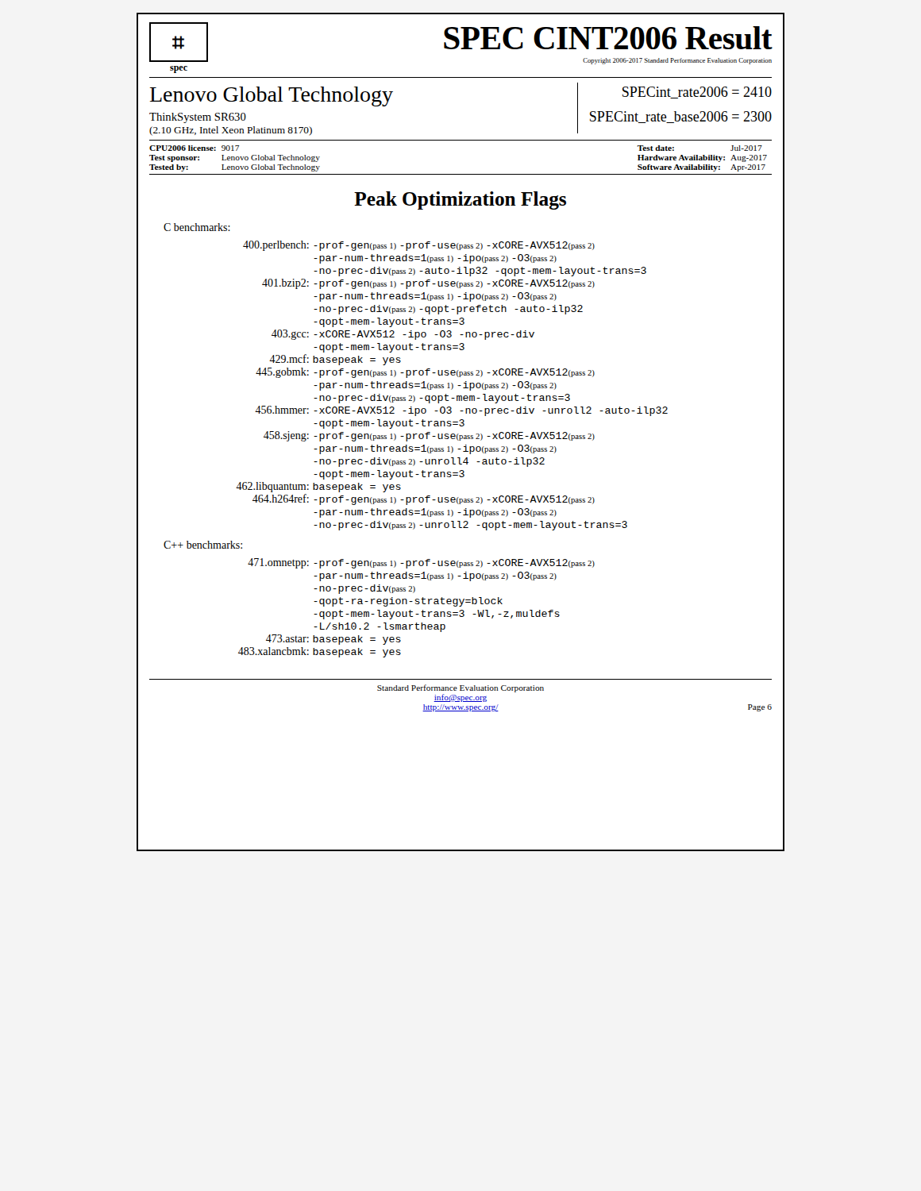⌗
spec
SPEC CINT2006 Result
Copyright 2006-2017 Standard Performance Evaluation Corporation
Lenovo Global Technology
ThinkSystem SR630
(2.10 GHz, Intel Xeon Platinum 8170)
SPECint_rate2006 = 2410
SPECint_rate_base2006 = 2300
| CPU2006 license: | 9017 |
| Test sponsor: | Lenovo Global Technology |
| Tested by: | Lenovo Global Technology |
| Test date: | Jul-2017 |
| Hardware Availability: | Aug-2017 |
| Software Availability: | Apr-2017 |
Peak Optimization Flags
C benchmarks:
| 400.perlbench: | -prof-gen (pass 1) -prof-use (pass 2) -xCORE-AVX512 (pass 2) -par-num-threads=1 (pass 1) -ipo (pass 2) -O3 (pass 2) -no-prec-div (pass 2) -auto-ilp32 -qopt-mem-layout-trans=3 |
| 401.bzip2: | -prof-gen (pass 1) -prof-use (pass 2) -xCORE-AVX512 (pass 2) -par-num-threads=1 (pass 1) -ipo (pass 2) -O3 (pass 2) -no-prec-div (pass 2) -qopt-prefetch -auto-ilp32 -qopt-mem-layout-trans=3 |
| 403.gcc: | -xCORE-AVX512 -ipo -O3 -no-prec-div -qopt-mem-layout-trans=3 |
| 429.mcf: | basepeak = yes |
| 445.gobmk: | -prof-gen (pass 1) -prof-use (pass 2) -xCORE-AVX512 (pass 2) -par-num-threads=1 (pass 1) -ipo (pass 2) -O3 (pass 2) -no-prec-div (pass 2) -qopt-mem-layout-trans=3 |
| 456.hmmer: | -xCORE-AVX512 -ipo -O3 -no-prec-div -unroll2 -auto-ilp32 -qopt-mem-layout-trans=3 |
| 458.sjeng: | -prof-gen (pass 1) -prof-use (pass 2) -xCORE-AVX512 (pass 2) -par-num-threads=1 (pass 1) -ipo (pass 2) -O3 (pass 2) -no-prec-div (pass 2) -unroll4 -auto-ilp32 -qopt-mem-layout-trans=3 |
| 462.libquantum: | basepeak = yes |
| 464.h264ref: | -prof-gen (pass 1) -prof-use (pass 2) -xCORE-AVX512 (pass 2) -par-num-threads=1 (pass 1) -ipo (pass 2) -O3 (pass 2) -no-prec-div (pass 2) -unroll2 -qopt-mem-layout-trans=3 |
C++ benchmarks:
| 471.omnetpp: | -prof-gen (pass 1) -prof-use (pass 2) -xCORE-AVX512 (pass 2) -par-num-threads=1 (pass 1) -ipo (pass 2) -O3 (pass 2) -no-prec-div (pass 2) -qopt-ra-region-strategy=block -qopt-mem-layout-trans=3 -Wl,-z,muldefs -L/sh10.2 -lsmartheap |
| 473.astar: | basepeak = yes |
| 483.xalancbmk: | basepeak = yes |
Standard Performance Evaluation Corporation
info@spec.org
http://www.spec.org/
Page 6